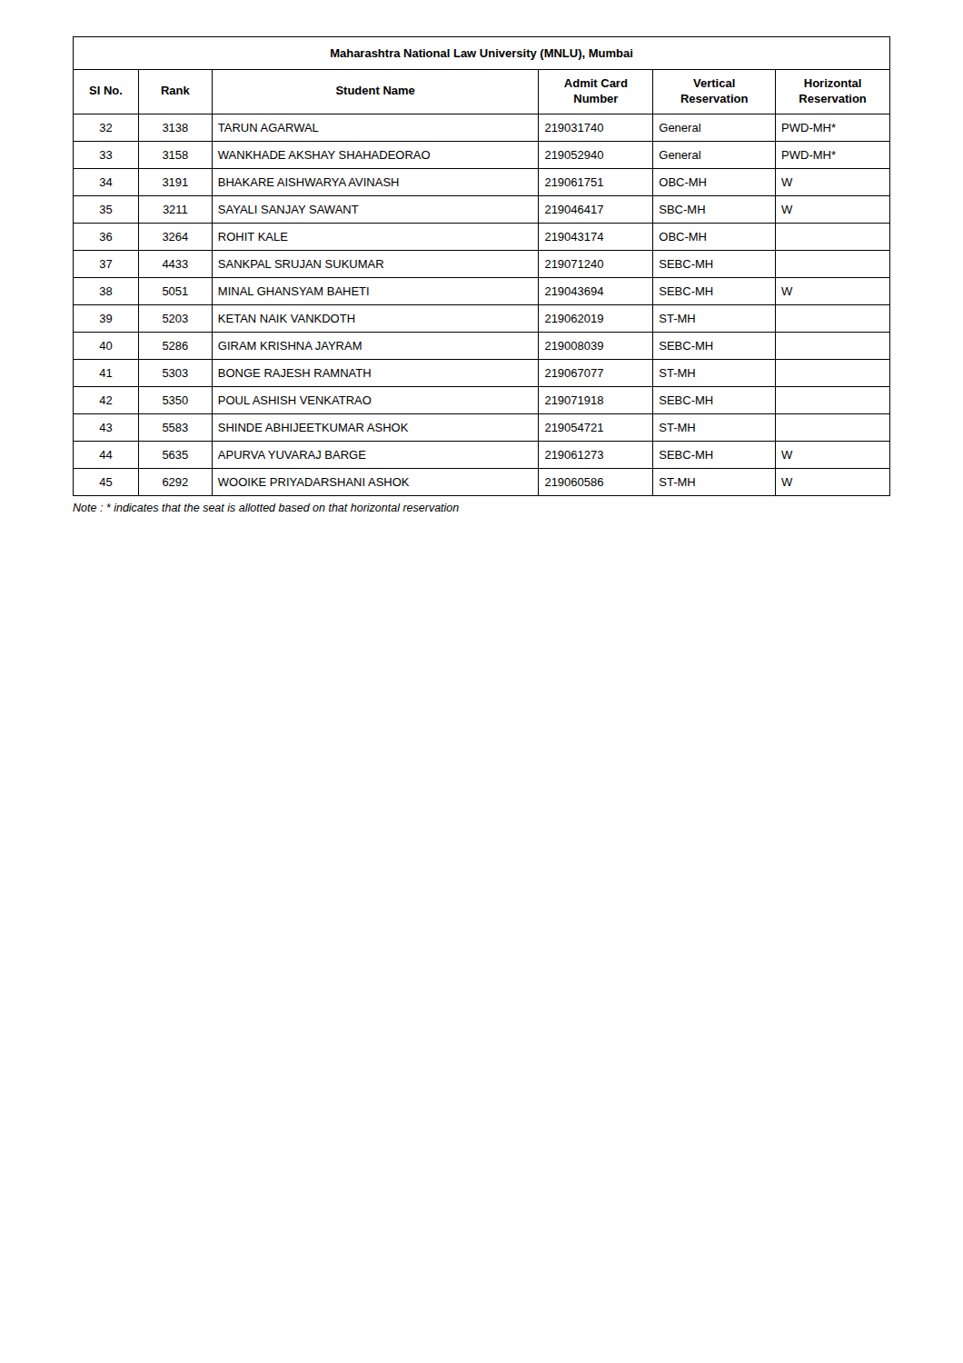Maharashtra National Law University (MNLU), Mumbai
| SI No. | Rank | Student Name | Admit Card Number | Vertical Reservation | Horizontal Reservation |
| --- | --- | --- | --- | --- | --- |
| 32 | 3138 | TARUN AGARWAL | 219031740 | General | PWD-MH* |
| 33 | 3158 | WANKHADE AKSHAY SHAHADEORAO | 219052940 | General | PWD-MH* |
| 34 | 3191 | BHAKARE AISHWARYA AVINASH | 219061751 | OBC-MH | W |
| 35 | 3211 | SAYALI SANJAY SAWANT | 219046417 | SBC-MH | W |
| 36 | 3264 | ROHIT KALE | 219043174 | OBC-MH | |
| 37 | 4433 | SANKPAL SRUJAN SUKUMAR | 219071240 | SEBC-MH | |
| 38 | 5051 | MINAL GHANSYAM BAHETI | 219043694 | SEBC-MH | W |
| 39 | 5203 | KETAN NAIK VANKDOTH | 219062019 | ST-MH | |
| 40 | 5286 | GIRAM KRISHNA JAYRAM | 219008039 | SEBC-MH | |
| 41 | 5303 | BONGE RAJESH RAMNATH | 219067077 | ST-MH | |
| 42 | 5350 | POUL ASHISH VENKATRAO | 219071918 | SEBC-MH | |
| 43 | 5583 | SHINDE ABHIJEETKUMAR ASHOK | 219054721 | ST-MH | |
| 44 | 5635 | APURVA YUVARAJ BARGE | 219061273 | SEBC-MH | W |
| 45 | 6292 | WOOIKE PRIYADARSHANI ASHOK | 219060586 | ST-MH | W |
Note : * indicates that the seat is allotted based on that horizontal reservation